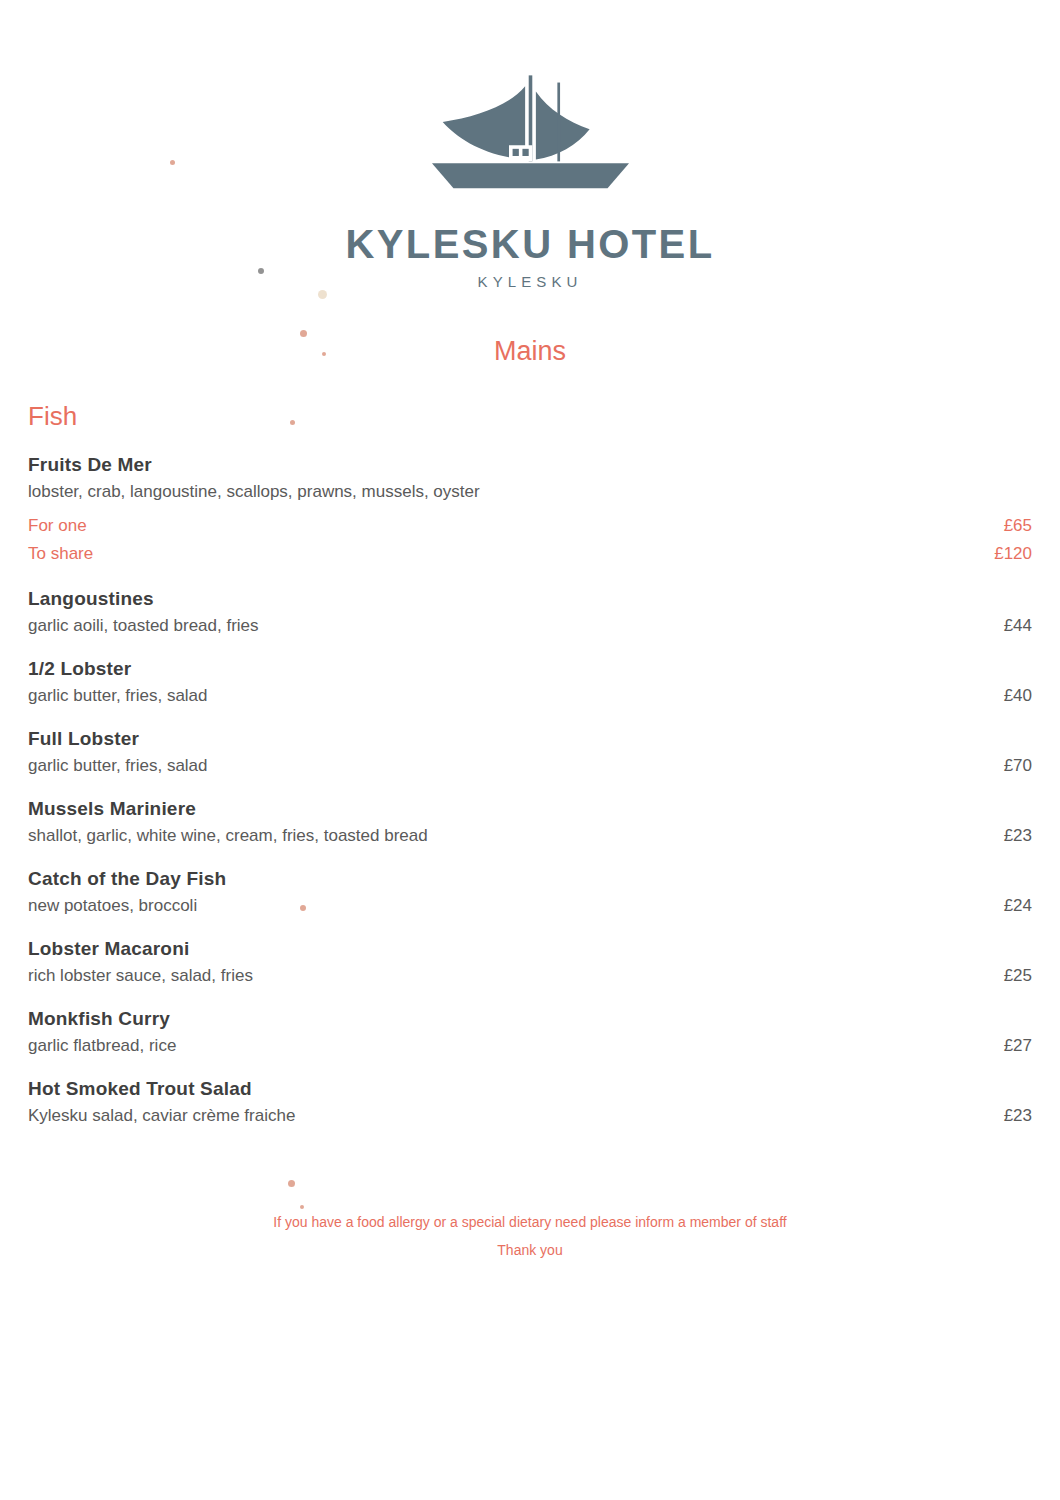Kylesku Hotel
Kylesku
Mains
Fish
Fruits De Mer
lobster, crab, langoustine, scallops, prawns, mussels, oyster
For one£65
To share£120
Langoustines
garlic aoili, toasted bread, fries£44
1/2 Lobster
garlic butter, fries, salad£40
Full Lobster
garlic butter, fries, salad£70
Mussels Mariniere
shallot, garlic, white wine, cream, fries, toasted bread£23
Catch of the Day Fish
new potatoes, broccoli£24
Lobster Macaroni
rich lobster sauce, salad, fries£25
Monkfish Curry
garlic flatbread, rice£27
Hot Smoked Trout Salad
Kylesku salad, caviar crème fraiche£23
If you have a food allergy or a special dietary need please inform a member of staff
Thank you